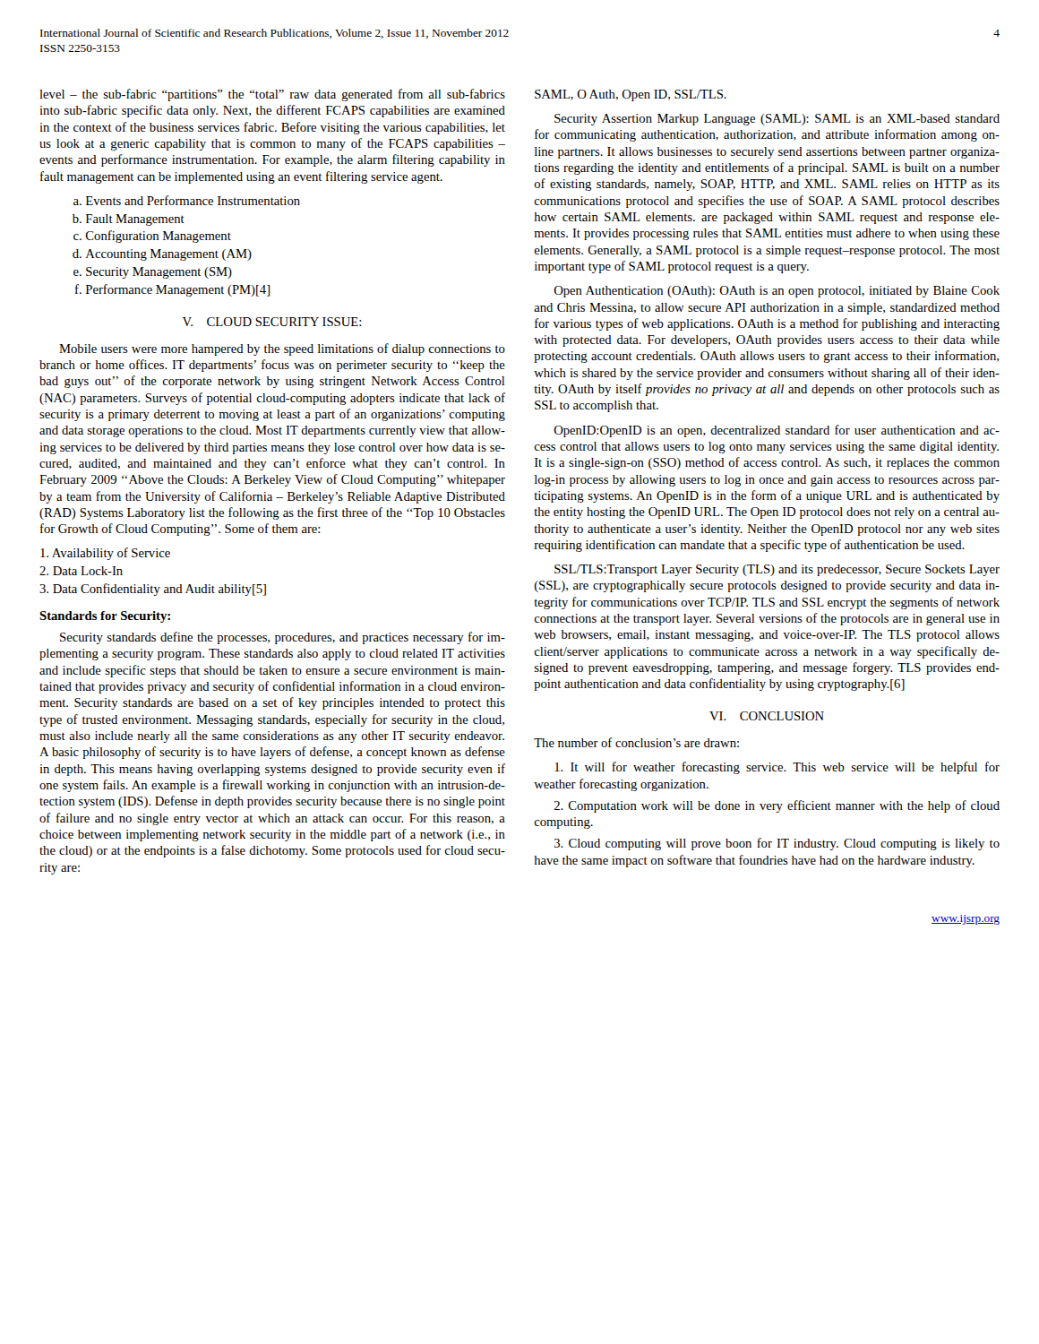International Journal of Scientific and Research Publications, Volume 2, Issue 11, November 2012
ISSN 2250-3153
4
level – the sub-fabric “partitions” the “total” raw data generated from all sub-fabrics into sub-fabric specific data only. Next, the different FCAPS capabilities are examined in the context of the business services fabric. Before visiting the various capabilities, let us look at a generic capability that is common to many of the FCAPS capabilities – events and performance instrumentation. For example, the alarm filtering capability in fault management can be implemented using an event filtering service agent.
Events and Performance Instrumentation
Fault Management
Configuration Management
Accounting Management (AM)
Security Management (SM)
Performance Management (PM)[4]
V. Cloud Security Issue:
Mobile users were more hampered by the speed limitations of dialup connections to branch or home offices. IT departments’ focus was on perimeter security to ‘‘keep the bad guys out’’ of the corporate network by using stringent Network Access Control (NAC) parameters. Surveys of potential cloud-computing adopters indicate that lack of security is a primary deterrent to moving at least a part of an organizations’ computing and data storage operations to the cloud. Most IT departments currently view that allowing services to be delivered by third parties means they lose control over how data is secured, audited, and maintained and they can’t enforce what they can’t control. In February 2009 ‘‘Above the Clouds: A Berkeley View of Cloud Computing’’ whitepaper by a team from the University of California – Berkeley’s Reliable Adaptive Distributed (RAD) Systems Laboratory list the following as the first three of the ‘‘Top 10 Obstacles for Growth of Cloud Computing’’. Some of them are:
Availability of Service
Data Lock-In
Data Confidentiality and Audit ability[5]
Standards for Security:
Security standards define the processes, procedures, and practices necessary for implementing a security program. These standards also apply to cloud related IT activities and include specific steps that should be taken to ensure a secure environment is maintained that provides privacy and security of confidential information in a cloud environment. Security standards are based on a set of key principles intended to protect this type of trusted environment. Messaging standards, especially for security in the cloud, must also include nearly all the same considerations as any other IT security endeavor. A basic philosophy of security is to have layers of defense, a concept known as defense in depth. This means having overlapping systems designed to provide security even if one system fails. An example is a firewall working in conjunction with an intrusion-detection system (IDS). Defense in depth provides security because there is no single point of failure and no single entry vector at which an attack can occur. For this reason, a choice between implementing network security in the middle part of a network (i.e., in the cloud) or at the endpoints is a false dichotomy. Some protocols used for cloud security are:
SAML, O Auth, Open ID, SSL/TLS.
Security Assertion Markup Language (SAML): SAML is an XML-based standard for communicating authentication, authorization, and attribute information among online partners. It allows businesses to securely send assertions between partner organizations regarding the identity and entitlements of a principal. SAML is built on a number of existing standards, namely, SOAP, HTTP, and XML. SAML relies on HTTP as its communications protocol and specifies the use of SOAP. A SAML protocol describes how certain SAML elements. are packaged within SAML request and response elements. It provides processing rules that SAML entities must adhere to when using these elements. Generally, a SAML protocol is a simple request–response protocol. The most important type of SAML protocol request is a query.
Open Authentication (OAuth): OAuth is an open protocol, initiated by Blaine Cook and Chris Messina, to allow secure API authorization in a simple, standardized method for various types of web applications. OAuth is a method for publishing and interacting with protected data. For developers, OAuth provides users access to their data while protecting account credentials. OAuth allows users to grant access to their information, which is shared by the service provider and consumers without sharing all of their identity. OAuth by itself provides no privacy at all and depends on other protocols such as SSL to accomplish that.
OpenID:OpenID is an open, decentralized standard for user authentication and access control that allows users to log onto many services using the same digital identity. It is a single-sign-on (SSO) method of access control. As such, it replaces the common log-in process by allowing users to log in once and gain access to resources across participating systems. An OpenID is in the form of a unique URL and is authenticated by the entity hosting the OpenID URL. The Open ID protocol does not rely on a central authority to authenticate a user’s identity. Neither the OpenID protocol nor any web sites requiring identification can mandate that a specific type of authentication be used.
SSL/TLS:Transport Layer Security (TLS) and its predecessor, Secure Sockets Layer (SSL), are cryptographically secure protocols designed to provide security and data integrity for communications over TCP/IP. TLS and SSL encrypt the segments of network connections at the transport layer. Several versions of the protocols are in general use in web browsers, email, instant messaging, and voice-over-IP. The TLS protocol allows client/server applications to communicate across a network in a way specifically designed to prevent eavesdropping, tampering, and message forgery. TLS provides endpoint authentication and data confidentiality by using cryptography.[6]
VI. Conclusion
The number of conclusion’s are drawn:
It will for weather forecasting service. This web service will be helpful for weather forecasting organization.
Computation work will be done in very efficient manner with the help of cloud computing.
Cloud computing will prove boon for IT industry. Cloud computing is likely to have the same impact on software that foundries have had on the hardware industry.
www.ijsrp.org